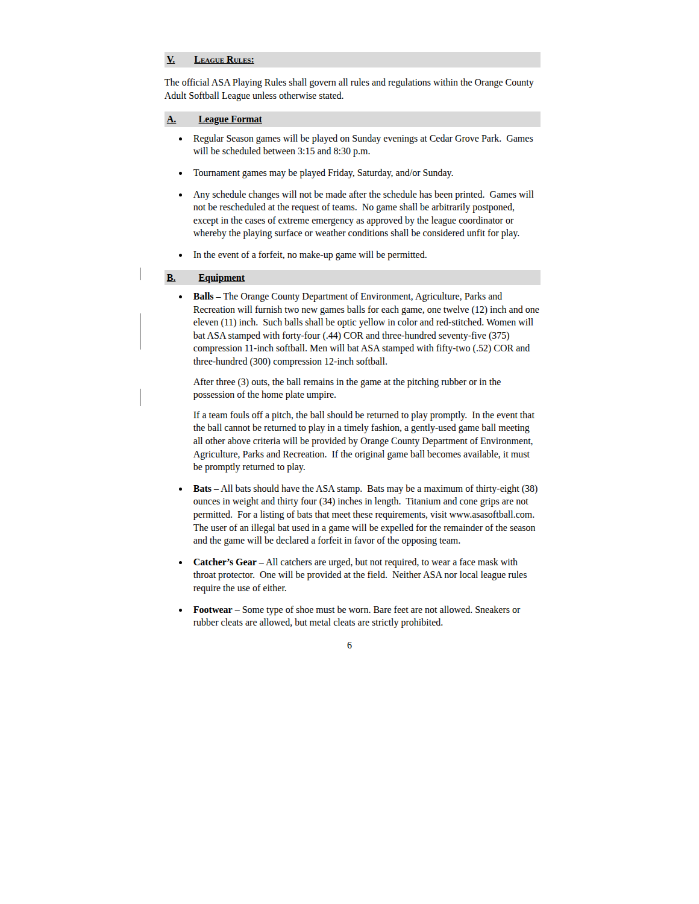V. League Rules:
The official ASA Playing Rules shall govern all rules and regulations within the Orange County Adult Softball League unless otherwise stated.
A. League Format
Regular Season games will be played on Sunday evenings at Cedar Grove Park. Games will be scheduled between 3:15 and 8:30 p.m.
Tournament games may be played Friday, Saturday, and/or Sunday.
Any schedule changes will not be made after the schedule has been printed. Games will not be rescheduled at the request of teams. No game shall be arbitrarily postponed, except in the cases of extreme emergency as approved by the league coordinator or whereby the playing surface or weather conditions shall be considered unfit for play.
In the event of a forfeit, no make-up game will be permitted.
B. Equipment
Balls – The Orange County Department of Environment, Agriculture, Parks and Recreation will furnish two new games balls for each game, one twelve (12) inch and one eleven (11) inch. Such balls shall be optic yellow in color and red-stitched. Women will bat ASA stamped with forty-four (.44) COR and three-hundred seventy-five (375) compression 11-inch softball. Men will bat ASA stamped with fifty-two (.52) COR and three-hundred (300) compression 12-inch softball.
After three (3) outs, the ball remains in the game at the pitching rubber or in the possession of the home plate umpire.
If a team fouls off a pitch, the ball should be returned to play promptly. In the event that the ball cannot be returned to play in a timely fashion, a gently-used game ball meeting all other above criteria will be provided by Orange County Department of Environment, Agriculture, Parks and Recreation. If the original game ball becomes available, it must be promptly returned to play.
Bats – All bats should have the ASA stamp. Bats may be a maximum of thirty-eight (38) ounces in weight and thirty four (34) inches in length. Titanium and cone grips are not permitted. For a listing of bats that meet these requirements, visit www.asasoftball.com. The user of an illegal bat used in a game will be expelled for the remainder of the season and the game will be declared a forfeit in favor of the opposing team.
Catcher’s Gear – All catchers are urged, but not required, to wear a face mask with throat protector. One will be provided at the field. Neither ASA nor local league rules require the use of either.
Footwear – Some type of shoe must be worn. Bare feet are not allowed. Sneakers or rubber cleats are allowed, but metal cleats are strictly prohibited.
6